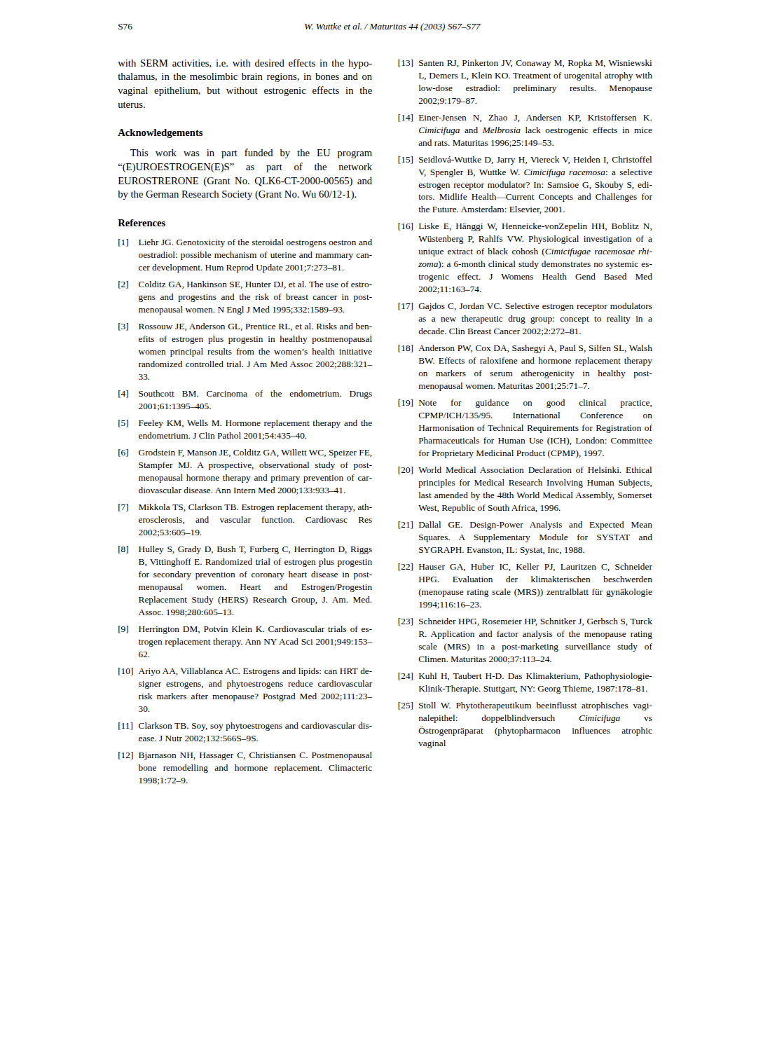S76 W. Wuttke et al. / Maturitas 44 (2003) S67–S77
with SERM activities, i.e. with desired effects in the hypothalamus, in the mesolimbic brain regions, in bones and on vaginal epithelium, but without estrogenic effects in the uterus.
Acknowledgements
This work was in part funded by the EU program “(E)UROESTROGEN(E)S” as part of the network EUROSTRERONE (Grant No. QLK6-CT-2000-00565) and by the German Research Society (Grant No. Wu 60/12-1).
References
[1] Liehr JG. Genotoxicity of the steroidal oestrogens oestron and oestradiol: possible mechanism of uterine and mammary cancer development. Hum Reprod Update 2001;7:273–81.
[2] Colditz GA, Hankinson SE, Hunter DJ, et al. The use of estrogens and progestins and the risk of breast cancer in postmenopausal women. N Engl J Med 1995;332:1589–93.
[3] Rossouw JE, Anderson GL, Prentice RL, et al. Risks and benefits of estrogen plus progestin in healthy postmenopausal women principal results from the women’s health initiative randomized controlled trial. J Am Med Assoc 2002;288:321–33.
[4] Southcott BM. Carcinoma of the endometrium. Drugs 2001;61:1395–405.
[5] Feeley KM, Wells M. Hormone replacement therapy and the endometrium. J Clin Pathol 2001;54:435–40.
[6] Grodstein F, Manson JE, Colditz GA, Willett WC, Speizer FE, Stampfer MJ. A prospective, observational study of postmenopausal hormone therapy and primary prevention of cardiovascular disease. Ann Intern Med 2000;133:933–41.
[7] Mikkola TS, Clarkson TB. Estrogen replacement therapy, atherosclerosis, and vascular function. Cardiovasc Res 2002;53:605–19.
[8] Hulley S, Grady D, Bush T, Furberg C, Herrington D, Riggs B, Vittinghoff E. Randomized trial of estrogen plus progestin for secondary prevention of coronary heart disease in postmenopausal women. Heart and Estrogen/Progestin Replacement Study (HERS) Research Group, J. Am. Med. Assoc. 1998;280:605–13.
[9] Herrington DM, Potvin Klein K. Cardiovascular trials of estrogen replacement therapy. Ann NY Acad Sci 2001;949:153–62.
[10] Ariyo AA, Villablanca AC. Estrogens and lipids: can HRT designer estrogens, and phytoestrogens reduce cardiovascular risk markers after menopause? Postgrad Med 2002;111:23–30.
[11] Clarkson TB. Soy, soy phytoestrogens and cardiovascular disease. J Nutr 2002;132:566S–9S.
[12] Bjarnason NH, Hassager C, Christiansen C. Postmenopausal bone remodelling and hormone replacement. Climacteric 1998;1:72–9.
[13] Santen RJ, Pinkerton JV, Conaway M, Ropka M, Wisniewski L, Demers L, Klein KO. Treatment of urogenital atrophy with low-dose estradiol: preliminary results. Menopause 2002;9:179–87.
[14] Einer-Jensen N, Zhao J, Andersen KP, Kristoffersen K. Cimicifuga and Melbrosia lack oestrogenic effects in mice and rats. Maturitas 1996;25:149–53.
[15] Seidlová-Wuttke D, Jarry H, Viereck V, Heiden I, Christoffel V, Spengler B, Wuttke W. Cimicifuga racemosa: a selective estrogen receptor modulator? In: Samsioe G, Skouby S, editors. Midlife Health—Current Concepts and Challenges for the Future. Amsterdam: Elsevier, 2001.
[16] Liske E, Hänggi W, Henneicke-vonZepelin HH, Boblitz N, Wüstenberg P, Rahlfs VW. Physiological investigation of a unique extract of black cohosh (Cimicifugae racemosae rhizoma): a 6-month clinical study demonstrates no systemic estrogenic effect. J Womens Health Gend Based Med 2002;11:163–74.
[17] Gajdos C, Jordan VC. Selective estrogen receptor modulators as a new therapeutic drug group: concept to reality in a decade. Clin Breast Cancer 2002;2:272–81.
[18] Anderson PW, Cox DA, Sashegyi A, Paul S, Silfen SL, Walsh BW. Effects of raloxifene and hormone replacement therapy on markers of serum atherogenicity in healthy postmenopausal women. Maturitas 2001;25:71–7.
[19] Note for guidance on good clinical practice, CPMP/ICH/135/95. International Conference on Harmonisation of Technical Requirements for Registration of Pharmaceuticals for Human Use (ICH), London: Committee for Proprietary Medicinal Product (CPMP), 1997.
[20] World Medical Association Declaration of Helsinki. Ethical principles for Medical Research Involving Human Subjects, last amended by the 48th World Medical Assembly, Somerset West, Republic of South Africa, 1996.
[21] Dallal GE. Design-Power Analysis and Expected Mean Squares. A Supplementary Module for SYSTAT and SYGRAPH. Evanston, IL: Systat, Inc, 1988.
[22] Hauser GA, Huber IC, Keller PJ, Lauritzen C, Schneider HPG. Evaluation der klimakterischen beschwerden (menopause rating scale (MRS)) zentralblatt für gynäkologie 1994;116:16–23.
[23] Schneider HPG, Rosemeier HP, Schnitker J, Gerbsch S, Turck R. Application and factor analysis of the menopause rating scale (MRS) in a post-marketing surveillance study of Climen. Maturitas 2000;37:113–24.
[24] Kuhl H, Taubert H-D. Das Klimakterium, Pathophysiologie-Klinik-Therapie. Stuttgart, NY: Georg Thieme, 1987:178–81.
[25] Stoll W. Phytotherapeutikum beeinflusst atrophisches vaginalepithel: doppelblindversuch Cimicifuga vs Östrogenpräparat (phytopharmacon influences atrophic vaginal